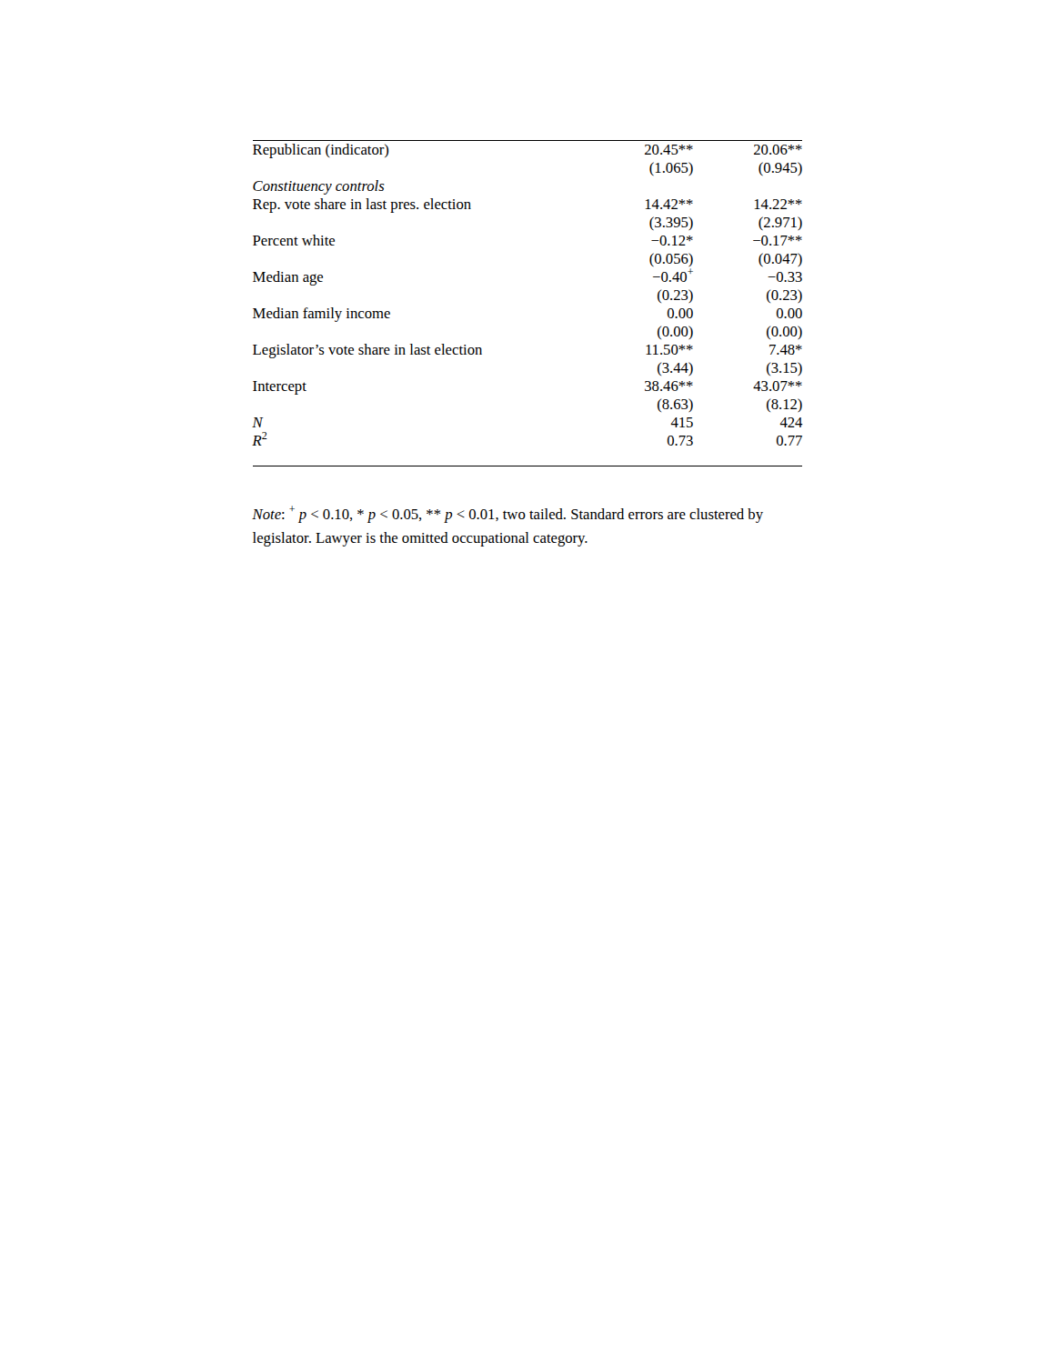| Republican (indicator) | 20.45** | 20.06** |
| | (1.065) | (0.945) |
| Constituency controls | | |
| Rep. vote share in last pres. election | 14.42** | 14.22** |
| | (3.395) | (2.971) |
| Percent white | −0.12* | −0.17** |
| | (0.056) | (0.047) |
| Median age | −0.40 + | −0.33 |
| | (0.23) | (0.23) |
| Median family income | 0.00 | 0.00 |
| | (0.00) | (0.00) |
| Legislator’s vote share in last election | 11.50** | 7.48* |
| | (3.44) | (3.15) |
| Intercept | 38.46** | 43.07** |
| | (8.63) | (8.12) |
| N | 415 | 424 |
| R 2 | 0.73 | 0.77 |
Note: + p < 0.10, * p < 0.05, ** p < 0.01, two tailed. Standard errors are clustered by legislator. Lawyer is the omitted occupational category.